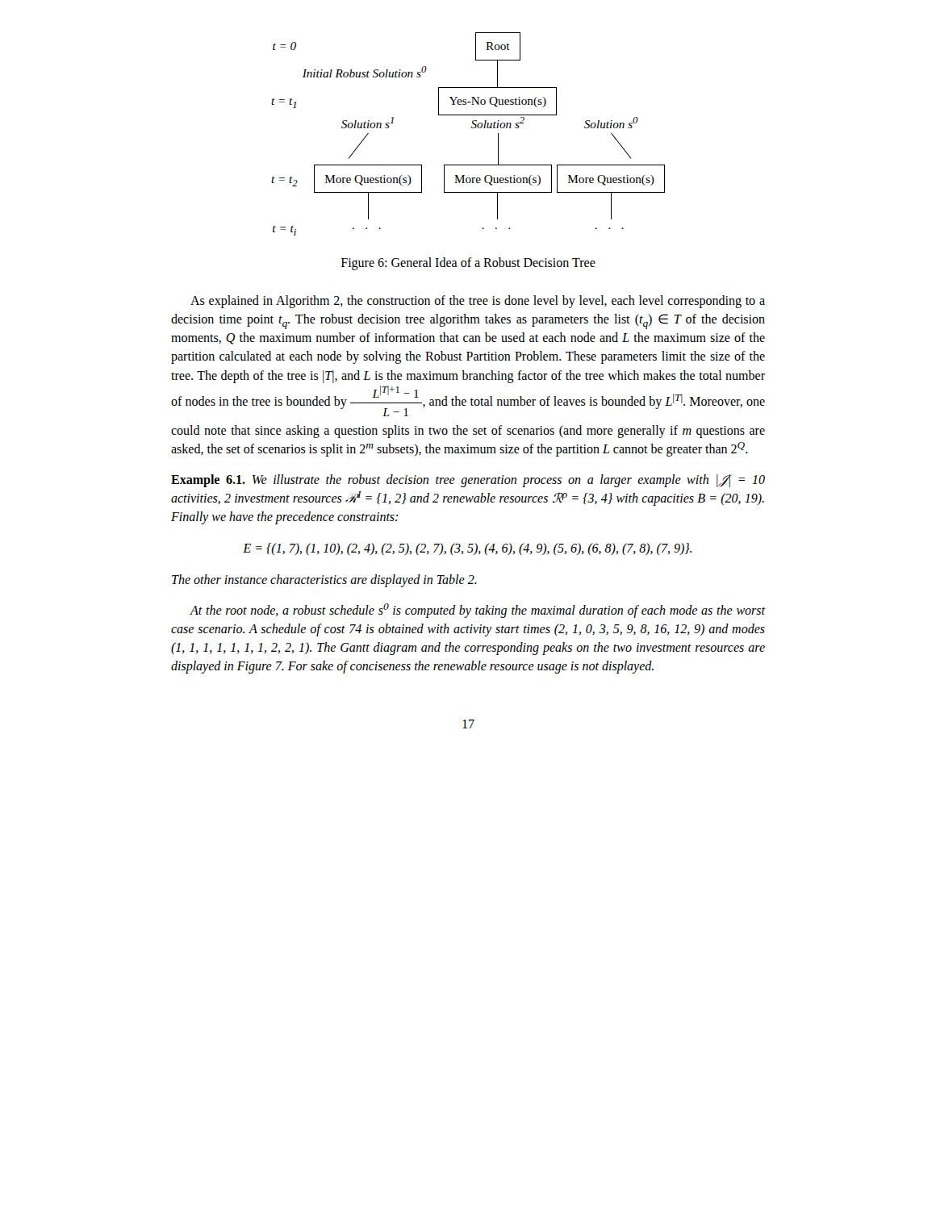| t = 0 | | | Root | | |
| | | Initial Robust Solution s 0 | | | |
| t = t 1 | | | Yes-No Question(s) | | |
| | | Solution s 1 | Solution s 2 | Solution s 0 | |
| t = t 2 | | More Question(s) | More Question(s) | More Question(s) | |
| t = t i | | · · · | · · · | · · · | |
Figure 6: General Idea of a Robust Decision Tree
As explained in Algorithm 2, the construction of the tree is done level by level, each level corresponding to a decision time point tq. The robust decision tree algorithm takes as parameters the list (tq) ∈ T of the decision moments, Q the maximum number of information that can be used at each node and L the maximum size of the partition calculated at each node by solving the Robust Partition Problem. These parameters limit the size of the tree. The depth of the tree is |T|, and L is the maximum branching factor of the tree which makes the total number of nodes in the tree is bounded by L|T|+1 − 1 L − 1, and the total number of leaves is bounded by L|T|. Moreover, one could note that since asking a question splits in two the set of scenarios (and more generally if m questions are asked, the set of scenarios is split in 2m subsets), the maximum size of the partition L cannot be greater than 2Q.
Example 6.1. We illustrate the robust decision tree generation process on a larger example with |𝒥| = 10 activities, 2 investment resources ℛI = {1, 2} and 2 renewable resources ℛρ = {3, 4} with capacities B = (20, 19). Finally we have the precedence constraints:
E = {(1, 7), (1, 10), (2, 4), (2, 5), (2, 7), (3, 5), (4, 6), (4, 9), (5, 6), (6, 8), (7, 8), (7, 9)}.
The other instance characteristics are displayed in Table 2.
At the root node, a robust schedule s0 is computed by taking the maximal duration of each mode as the worst case scenario. A schedule of cost 74 is obtained with activity start times (2, 1, 0, 3, 5, 9, 8, 16, 12, 9) and modes (1, 1, 1, 1, 1, 1, 1, 2, 2, 1). The Gantt diagram and the corresponding peaks on the two investment resources are displayed in Figure 7. For sake of conciseness the renewable resource usage is not displayed.
17